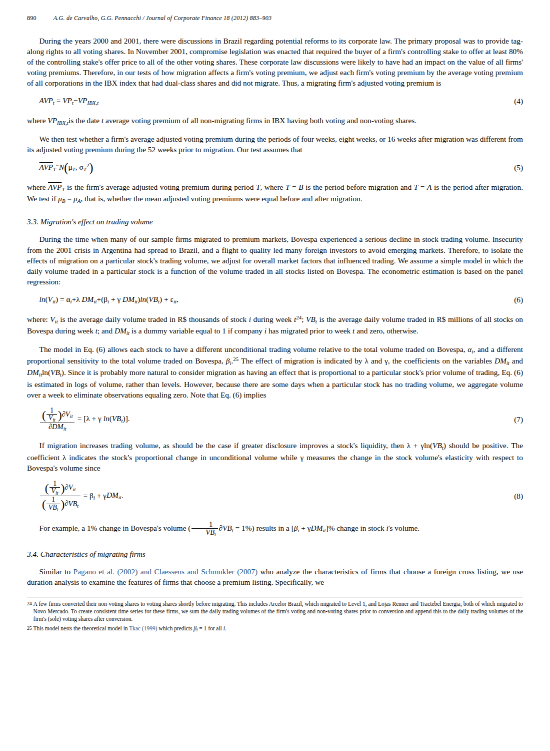890 A.G. de Carvalho, G.G. Pennacchi / Journal of Corporate Finance 18 (2012) 883–903
During the years 2000 and 2001, there were discussions in Brazil regarding potential reforms to its corporate law. The primary proposal was to provide tag-along rights to all voting shares. In November 2001, compromise legislation was enacted that required the buyer of a firm's controlling stake to offer at least 80% of the controlling stake's offer price to all of the other voting shares. These corporate law discussions were likely to have had an impact on the value of all firms' voting premiums. Therefore, in our tests of how migration affects a firm's voting premium, we adjust each firm's voting premium by the average voting premium of all corporations in the IBX index that had dual-class shares and did not migrate. Thus, a migrating firm's adjusted voting premium is
AVPt = VPt−VPIBX,t
(4)
where VPIBX,tis the date t average voting premium of all non-migrating firms in IBX having both voting and non-voting shares.
We then test whether a firm's average adjusted voting premium during the periods of four weeks, eight weeks, or 16 weeks after migration was different from its adjusted voting premium during the 52 weeks prior to migration. Our test assumes that
AVPT~N(μT, σT2)
(5)
where AVPT is the firm's average adjusted voting premium during period T, where T = B is the period before migration and T = A is the period after migration. We test if μB = μA, that is, whether the mean adjusted voting premiums were equal before and after migration.
3.3. Migration's effect on trading volume
During the time when many of our sample firms migrated to premium markets, Bovespa experienced a serious decline in stock trading volume. Insecurity from the 2001 crisis in Argentina had spread to Brazil, and a flight to quality led many foreign investors to avoid emerging markets. Therefore, to isolate the effects of migration on a particular stock's trading volume, we adjust for overall market factors that influenced trading. We assume a simple model in which the daily volume traded in a particular stock is a function of the volume traded in all stocks listed on Bovespa. The econometric estimation is based on the panel regression:
ln(Vit) = αi+λ DMit+(βi + γ DMit)ln(VBt) + εit,
(6)
where: Vit is the average daily volume traded in R$ thousands of stock i during week t24; VBt is the average daily volume traded in R$ millions of all stocks on Bovespa during week t; and DMit is a dummy variable equal to 1 if company i has migrated prior to week t and zero, otherwise.
The model in Eq. (6) allows each stock to have a different unconditional trading volume relative to the total volume traded on Bovespa, αi, and a different proportional sensitivity to the total volume traded on Bovespa, βi.25 The effect of migration is indicated by λ and γ, the coefficients on the variables DMit and DMitln(VBt). Since it is probably more natural to consider migration as having an effect that is proportional to a particular stock's prior volume of trading, Eq. (6) is estimated in logs of volume, rather than levels. However, because there are some days when a particular stock has no trading volume, we aggregate volume over a week to eliminate observations equaling zero. Note that Eq. (6) implies
(1 Vit)∂Vit∂DMit = [λ + γ ln(VBt)].
(7)
If migration increases trading volume, as should be the case if greater disclosure improves a stock's liquidity, then λ + γln(VBt) should be positive. The coefficient λ indicates the stock's proportional change in unconditional volume while γ measures the change in the stock volume's elasticity with respect to Bovespa's volume since
(1 Vit)∂Vit (1 VBt)∂VBt = βi + γDMit.
(8)
For example, a 1% change in Bovespa's volume (1 VBt∂VBt = 1%) results in a [βi + γDMit]% change in stock i's volume.
3.4. Characteristics of migrating firms
Similar to Pagano et al. (2002) and Claessens and Schmukler (2007) who analyze the characteristics of firms that choose a foreign cross listing, we use duration analysis to examine the features of firms that choose a premium listing. Specifically, we
24 A few firms converted their non-voting shares to voting shares shortly before migrating. This includes Arcelor Brazil, which migrated to Level 1, and Lojas Renner and Tractebel Energia, both of which migrated to Novo Mercado. To create consistent time series for these firms, we sum the daily trading volumes of the firm's voting and non-voting shares prior to conversion and append this to the daily trading volumes of the firm's (sole) voting shares after conversion.
25 This model nests the theoretical model in Tkac (1999) which predicts βi = 1 for all i.